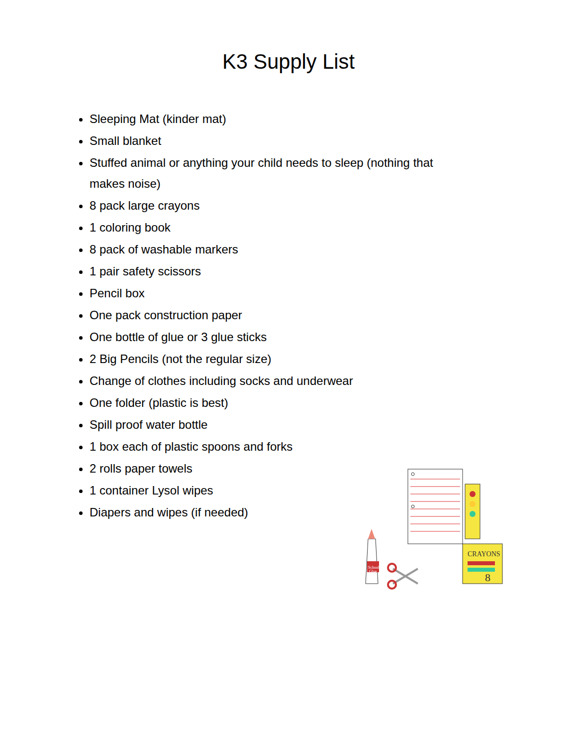K3 Supply List
Sleeping Mat (kinder mat)
Small blanket
Stuffed animal or anything your child needs to sleep (nothing that makes noise)
8 pack large crayons
1 coloring book
8 pack of washable markers
1 pair safety scissors
Pencil box
One pack construction paper
One bottle of glue or 3 glue sticks
2 Big Pencils (not the regular size)
Change of clothes including socks and underwear
One folder (plastic is best)
Spill proof water bottle
1 box each of plastic spoons and forks
2 rolls paper towels
1 container Lysol wipes
Diapers and wipes (if needed)